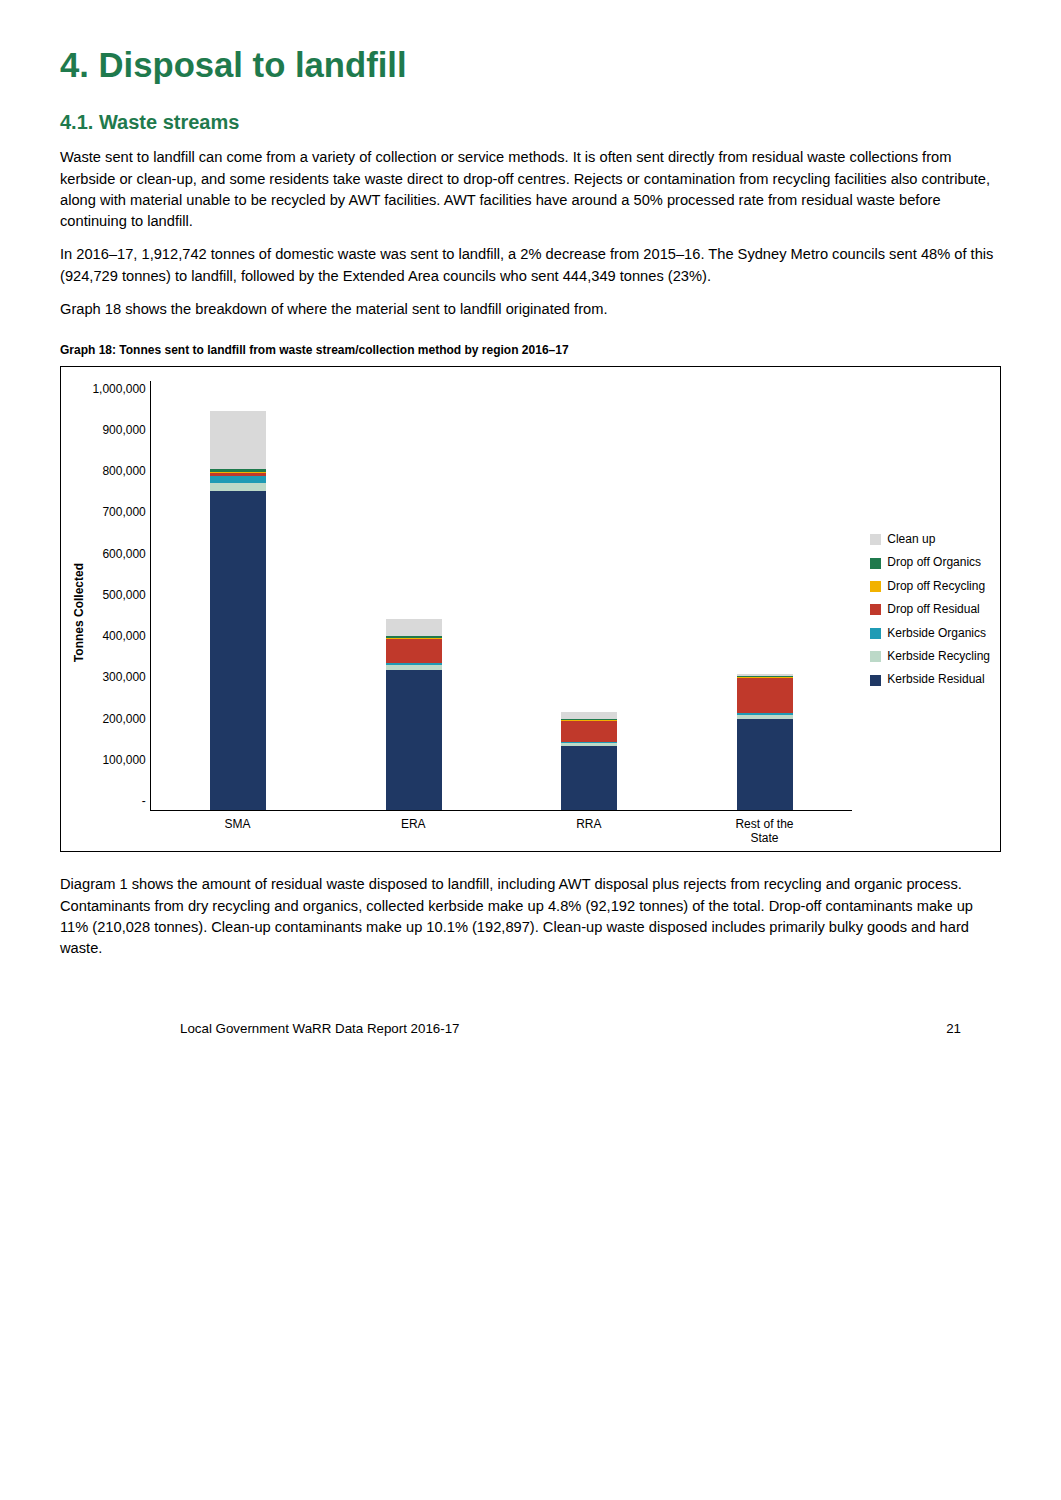4. Disposal to landfill
4.1. Waste streams
Waste sent to landfill can come from a variety of collection or service methods. It is often sent directly from residual waste collections from kerbside or clean-up, and some residents take waste direct to drop-off centres. Rejects or contamination from recycling facilities also contribute, along with material unable to be recycled by AWT facilities. AWT facilities have around a 50% processed rate from residual waste before continuing to landfill.
In 2016–17, 1,912,742 tonnes of domestic waste was sent to landfill, a 2% decrease from 2015–16. The Sydney Metro councils sent 48% of this (924,729 tonnes) to landfill, followed by the Extended Area councils who sent 444,349 tonnes (23%).
Graph 18 shows the breakdown of where the material sent to landfill originated from.
Graph 18: Tonnes sent to landfill from waste stream/collection method by region 2016–17
Tonnes Collected
1,000,000
900,000
800,000
700,000
600,000
500,000
400,000
300,000
200,000
100,000
-
SMA ERA RRA Rest of the State
Clean up
Drop off Organics
Drop off Recycling
Drop off Residual
Kerbside Organics
Kerbside Recycling
Kerbside Residual
Diagram 1 shows the amount of residual waste disposed to landfill, including AWT disposal plus rejects from recycling and organic process. Contaminants from dry recycling and organics, collected kerbside make up 4.8% (92,192 tonnes) of the total. Drop-off contaminants make up 11% (210,028 tonnes). Clean-up contaminants make up 10.1% (192,897). Clean-up waste disposed includes primarily bulky goods and hard waste.
Local Government WaRR Data Report 2016-17 21